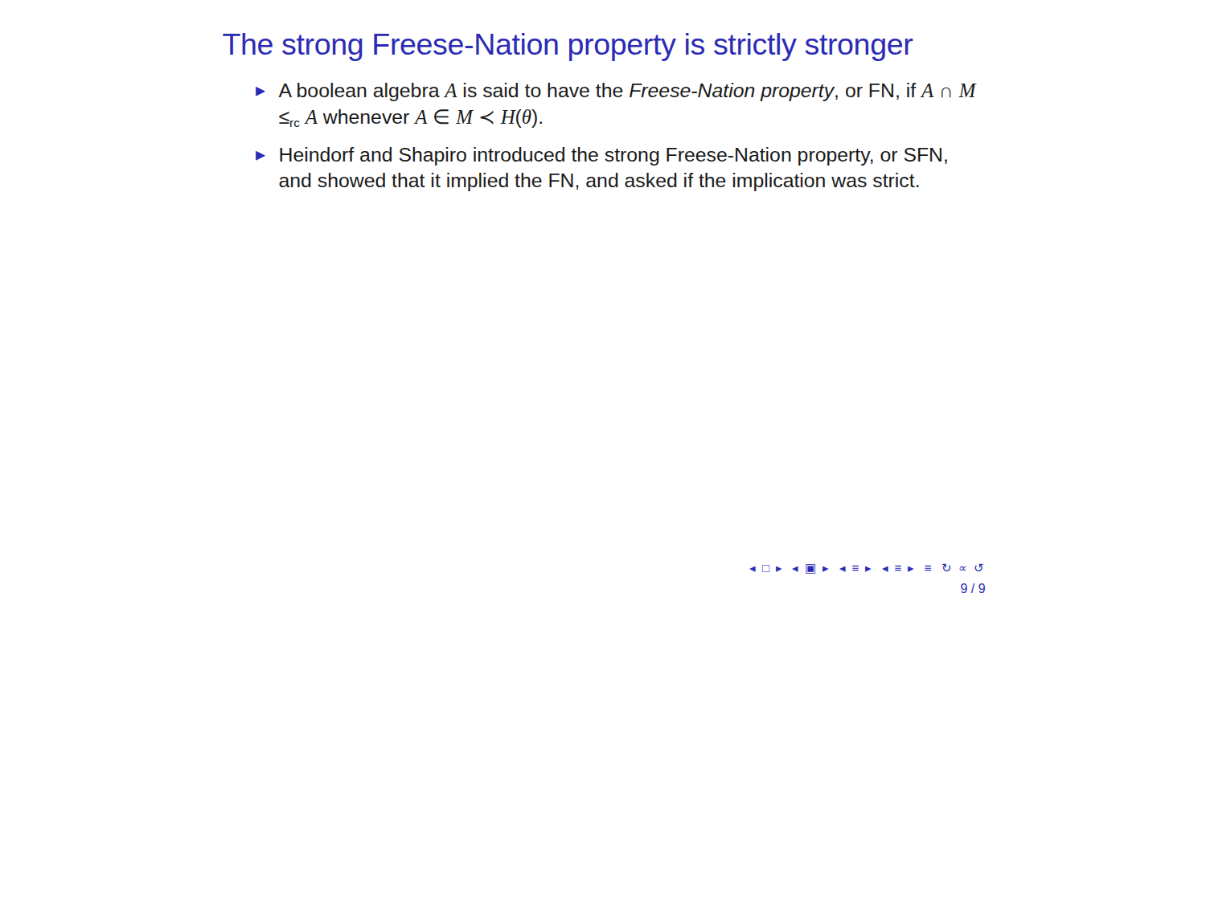The strong Freese-Nation property is strictly stronger
A boolean algebra A is said to have the Freese-Nation property, or FN, if A ∩ M ≤rc A whenever A ∈ M ≺ H(θ).
Heindorf and Shapiro introduced the strong Freese-Nation property, or SFN, and showed that it implied the FN, and asked if the implication was strict.
◂ □ ▸ ◂ ▣ ▸ ◂ ≡ ▸ ◂ ≡ ▸ ≡ ↻ ∝ ↺
9 / 9